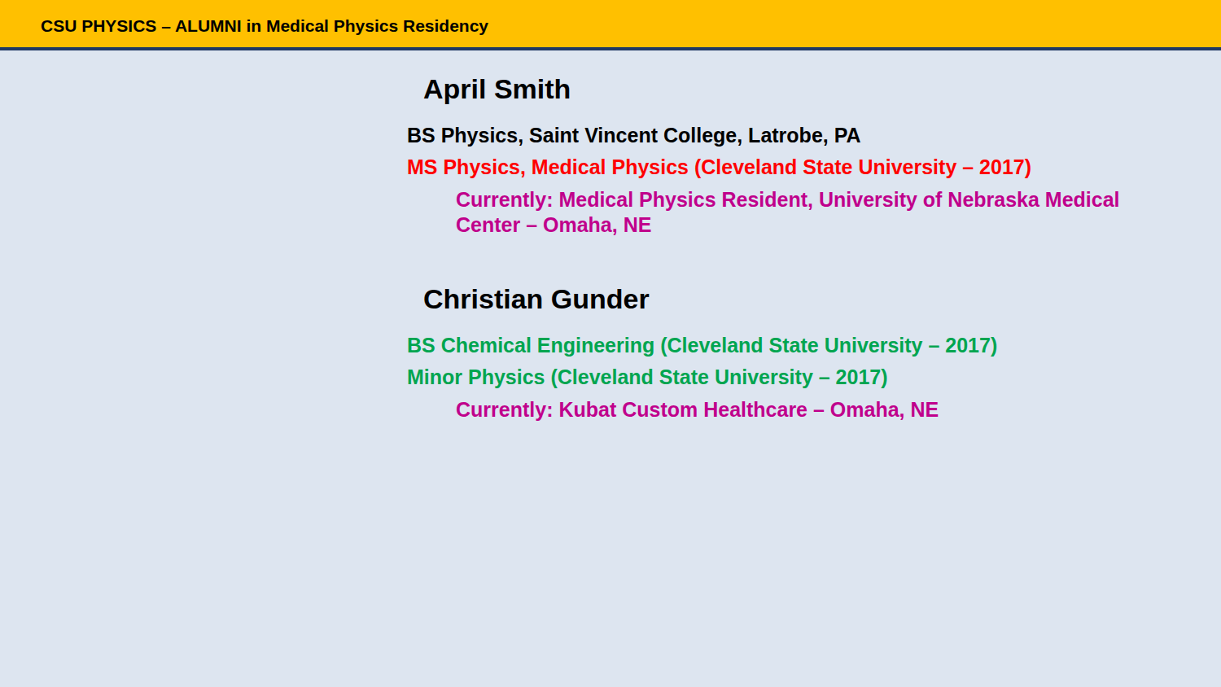CSU PHYSICS – ALUMNI in Medical Physics Residency
April Smith
BS Physics, Saint Vincent College, Latrobe, PA
MS Physics, Medical Physics (Cleveland State University – 2017)
Currently: Medical Physics Resident, University of Nebraska Medical Center – Omaha, NE
Christian Gunder
BS Chemical Engineering (Cleveland State University – 2017)
Minor Physics (Cleveland State University – 2017)
Currently: Kubat Custom Healthcare – Omaha, NE